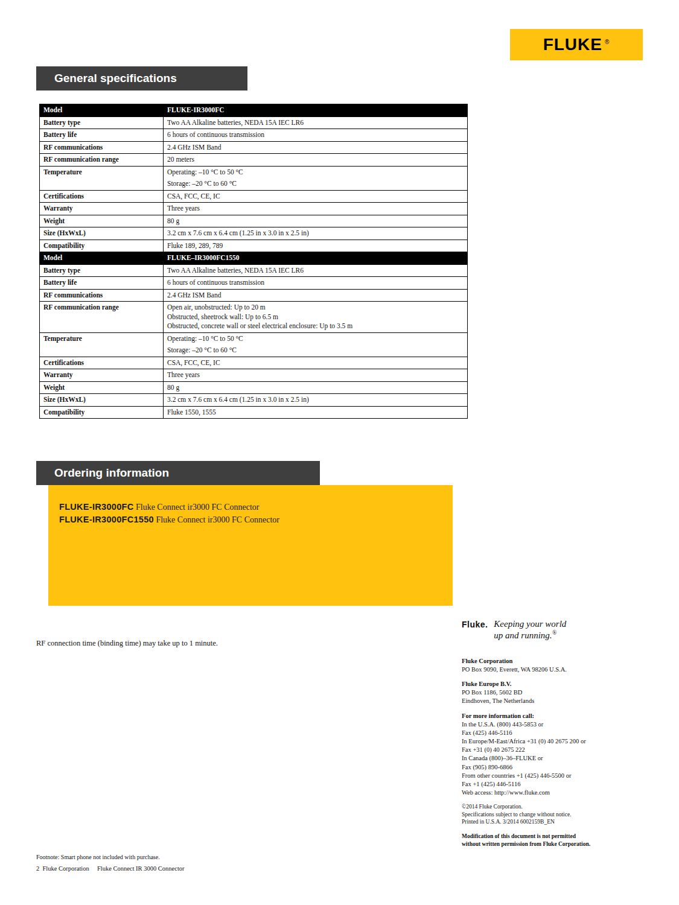FLUKE®
General specifications
| Model | FLUKE-IR3000FC |
| Battery type | Two AA Alkaline batteries, NEDA 15A IEC LR6 |
| Battery life | 6 hours of continuous transmission |
| RF communications | 2.4 GHz ISM Band |
| RF communication range | 20 meters |
| Temperature | Operating: –10 °C to 50 °C |
| | Storage: –20 °C to 60 °C |
| Certifications | CSA, FCC, CE, IC |
| Warranty | Three years |
| Weight | 80 g |
| Size (HxWxL) | 3.2 cm x 7.6 cm x 6.4 cm (1.25 in x 3.0 in x 2.5 in) |
| Compatibility | Fluke 189, 289, 789 |
| Model | FLUKE–IR3000FC1550 |
| Battery type | Two AA Alkaline batteries, NEDA 15A IEC LR6 |
| Battery life | 6 hours of continuous transmission |
| RF communications | 2.4 GHz ISM Band |
| RF communication range | Open air, unobstructed: Up to 20 m Obstructed, sheetrock wall: Up to 6.5 m Obstructed, concrete wall or steel electrical enclosure: Up to 3.5 m |
| Temperature | Operating: –10 °C to 50 °C |
| | Storage: –20 °C to 60 °C |
| Certifications | CSA, FCC, CE, IC |
| Warranty | Three years |
| Weight | 80 g |
| Size (HxWxL) | 3.2 cm x 7.6 cm x 6.4 cm (1.25 in x 3.0 in x 2.5 in) |
| Compatibility | Fluke 1550, 1555 |
Ordering information
FLUKE-IR3000FC Fluke Connect ir3000 FC Connector
FLUKE-IR3000FC1550 Fluke Connect ir3000 FC Connector
RF connection time (binding time) may take up to 1 minute.
Fluke. Keeping your world
up and running.®
Fluke Corporation
PO Box 9090, Everett, WA 98206 U.S.A.
Fluke Europe B.V.
PO Box 1186, 5602 BD
Eindhoven, The Netherlands
For more information call:
In the U.S.A. (800) 443-5853 or
Fax (425) 446-5116
In Europe/M-East/Africa +31 (0) 40 2675 200 or
Fax +31 (0) 40 2675 222
In Canada (800)–36–FLUKE or
Fax (905) 890-6866
From other countries +1 (425) 446-5500 or
Fax +1 (425) 446-5116
Web access: http://www.fluke.com
©2014 Fluke Corporation.
Specifications subject to change without notice.
Printed in U.S.A. 3/2014 6002159B_EN
Modification of this document is not permitted
without written permission from Fluke Corporation.
Footnote: Smart phone not included with purchase.
2 Fluke Corporation Fluke Connect IR 3000 Connector